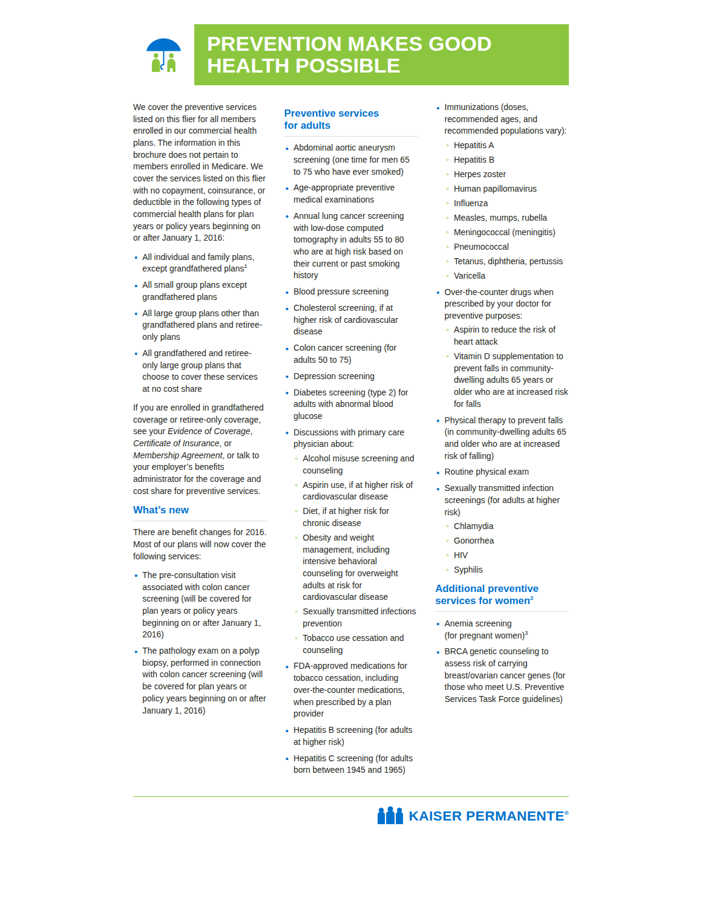PREVENTION MAKES GOOD HEALTH POSSIBLE
We cover the preventive services listed on this flier for all members enrolled in our commercial health plans. The information in this brochure does not pertain to members enrolled in Medicare. We cover the services listed on this flier with no copayment, coinsurance, or deductible in the following types of commercial health plans for plan years or policy years beginning on or after January 1, 2016:
All individual and family plans, except grandfathered plans1
All small group plans except grandfathered plans
All large group plans other than grandfathered plans and retiree-only plans
All grandfathered and retiree-only large group plans that choose to cover these services at no cost share
If you are enrolled in grandfathered coverage or retiree-only coverage, see your Evidence of Coverage, Certificate of Insurance, or Membership Agreement, or talk to your employer’s benefits administrator for the coverage and cost share for preventive services.
What’s new
There are benefit changes for 2016. Most of our plans will now cover the following services:
The pre-consultation visit associated with colon cancer screening (will be covered for plan years or policy years beginning on or after January 1, 2016)
The pathology exam on a polyp biopsy, performed in connection with colon cancer screening (will be covered for plan years or policy years beginning on or after January 1, 2016)
Preventive services
for adults
Abdominal aortic aneurysm screening (one time for men 65 to 75 who have ever smoked)
Age-appropriate preventive medical examinations
Annual lung cancer screening with low-dose computed tomography in adults 55 to 80 who are at high risk based on their current or past smoking history
Blood pressure screening
Cholesterol screening, if at higher risk of cardiovascular disease
Colon cancer screening (for adults 50 to 75)
Depression screening
Diabetes screening (type 2) for adults with abnormal blood glucose
Discussions with primary care physician about:
Alcohol misuse screening and counseling
Aspirin use, if at higher risk of cardiovascular disease
Diet, if at higher risk for chronic disease
Obesity and weight management, including intensive behavioral counseling for overweight adults at risk for cardiovascular disease
Sexually transmitted infections prevention
Tobacco use cessation and counseling
FDA-approved medications for tobacco cessation, including over-the-counter medications, when prescribed by a plan provider
Hepatitis B screening (for adults at higher risk)
Hepatitis C screening (for adults born between 1945 and 1965)
Immunizations (doses, recommended ages, and recommended populations vary):
Hepatitis A
Hepatitis B
Herpes zoster
Human papillomavirus
Influenza
Measles, mumps, rubella
Meningococcal (meningitis)
Pneumococcal
Tetanus, diphtheria, pertussis
Varicella
Over-the-counter drugs when prescribed by your doctor for preventive purposes:
Aspirin to reduce the risk of heart attack
Vitamin D supplementation to prevent falls in community-dwelling adults 65 years or older who are at increased risk for falls
Physical therapy to prevent falls (in community-dwelling adults 65 and older who are at increased risk of falling)
Routine physical exam
Sexually transmitted infection screenings (for adults at higher risk)
Chlamydia
Gonorrhea
HIV
Syphilis
Additional preventive
services for women2
Anemia screening
(for pregnant women)3
BRCA genetic counseling to assess risk of carrying breast/ovarian cancer genes (for those who meet U.S. Preventive Services Task Force guidelines)
KAISER PERMANENTE®